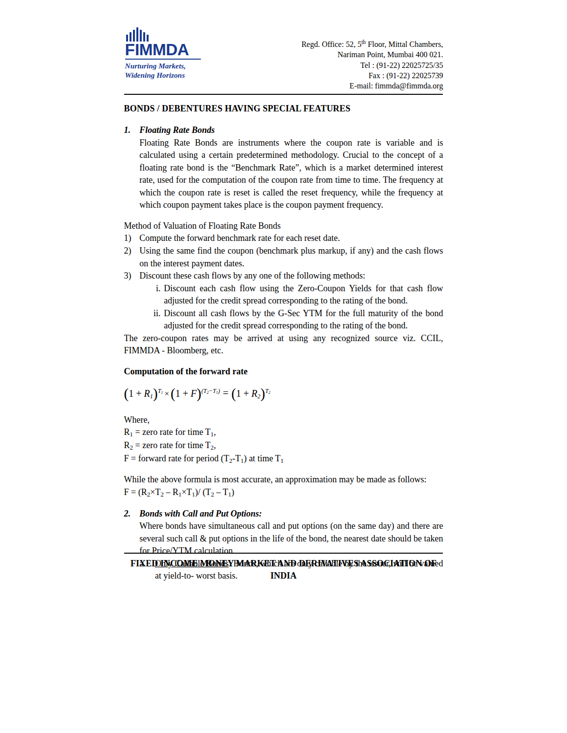FIMMDA
Nurturing Markets,
Widening Horizons
Regd. Office: 52, 5th Floor, Mittal Chambers,
Nariman Point, Mumbai 400 021.
Tel : (91-22) 22025725/35
Fax : (91-22) 22025739
E-mail: fimmda@fimmda.org
BONDS / DEBENTURES HAVING SPECIAL FEATURES
Floating Rate Bonds
Floating Rate Bonds are instruments where the coupon rate is variable and is calculated using a certain predetermined methodology. Crucial to the concept of a floating rate bond is the “Benchmark Rate”, which is a market determined interest rate, used for the computation of the coupon rate from time to time. The frequency at which the coupon rate is reset is called the reset frequency, while the frequency at which coupon payment takes place is the coupon payment frequency.
Method of Valuation of Floating Rate Bonds
Compute the forward benchmark rate for each reset date.
Using the same find the coupon (benchmark plus markup, if any) and the cash flows on the interest payment dates.
Discount these cash flows by any one of the following methods:
Discount each cash flow using the Zero-Coupon Yields for that cash flow adjusted for the credit spread corresponding to the rating of the bond.
Discount all cash flows by the G-Sec YTM for the full maturity of the bond adjusted for the credit spread corresponding to the rating of the bond.
The zero-coupon rates may be arrived at using any recognized source viz. CCIL, FIMMDA - Bloomberg, etc.
Computation of the forward rate
(1 + R1)T1×(1 + F)(T2−T1)=(1 + R2)T2
Where,
R1 = zero rate for time T1,
R2 = zero rate for time T2,
F = forward rate for period (T2-T1) at time T1
While the above formula is most accurate, an approximation may be made as follows:
F = (R2×T2 – R1×T1)/ (T2 – T1)
Bonds with Call and Put Options:
Where bonds have simultaneous call and put options (on the same day) and there are several such call & put options in the life of the bond, the nearest date should be taken for Price/YTM calculation.
Only Callable Bonds: Bonds, which are only callable by the issuer, will be valued at yield-to- worst basis.
FIXED INCOME MONEY MARKET AND DERIVATIVES ASSOCIATION OF INDIA